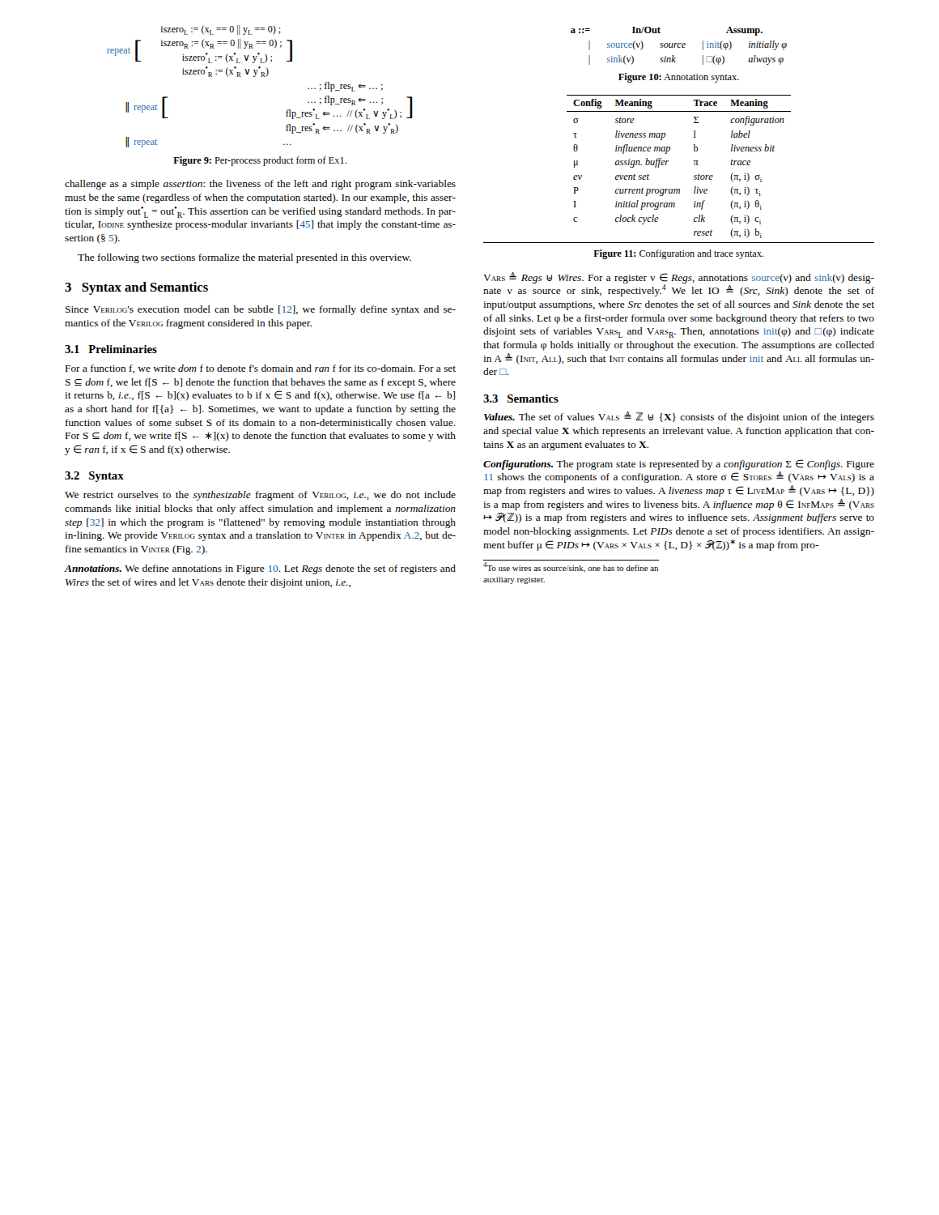| repeat | [ | iszero L := (x L == 0 // y L == 0) ; iszero R := (x R == 0 // y R == 0) ; iszero • L := (x • L ∨ y • L ) ; iszero • R := (x • R ∨ y • R ) | ] |
| ∥ | repeat | [ | … ; flp_res L ⇐ … ; … ; flp_res R ⇐ … ; flp_res • L ⇐ … // (x • L ∨ y • L ) ; flp_res • R ⇐ … // (x • R ∨ y • R ) | ] |
| ∥ | repeat | … |
Figure 9: Per-process product form of Ex1.
challenge as a simple assertion: the liveness of the left and right program sink-variables must be the same (regardless of when the computation started). In our example, this assertion is simply out•L = out•R. This assertion can be verified using standard methods. In particular, Iodine synthesize process-modular invariants [45] that imply the constant-time assertion (§ 5).
The following two sections formalize the material presented in this overview.
3 Syntax and Semantics
Since Verilog's execution model can be subtle [12], we formally define syntax and semantics of the Verilog fragment considered in this paper.
3.1 Preliminaries
For a function f, we write dom f to denote f's domain and ran f for its co-domain. For a set S ⊆ dom f, we let f[S ← b] denote the function that behaves the same as f except S, where it returns b, i.e., f[S ← b](x) evaluates to b if x ∈ S and f(x), otherwise. We use f[a ← b] as a short hand for f[{a} ← b]. Sometimes, we want to update a function by setting the function values of some subset S of its domain to a non-deterministically chosen value. For S ⊆ dom f, we write f[S ← ∗](x) to denote the function that evaluates to some y with y ∈ ran f, if x ∈ S and f(x) otherwise.
3.2 Syntax
We restrict ourselves to the synthesizable fragment of Verilog, i.e., we do not include commands like initial blocks that only affect simulation and implement a normalization step [32] in which the program is "flattened" by removing module instantiation through in-lining. We provide Verilog syntax and a translation to Vinter in Appendix A.2, but define semantics in Vinter (Fig. 2).
Annotations. We define annotations in Figure 10. Let Regs denote the set of registers and Wires the set of wires and let Vars denote their disjoint union, i.e.,
| a ::= | In/Out | Assump. |
| --- | --- | --- |
| / | source (ν) | source | / init (φ) | initially φ |
| / | sink (ν) | sink | / □ (φ) | always φ |
Figure 10: Annotation syntax.
| Config | Meaning | Trace | Meaning |
| --- | --- | --- | --- |
| σ | store | Σ | configuration |
| τ | liveness map | l | label |
| θ | influence map | b | liveness bit |
| μ | assign. buffer | π | trace |
| ev | event set | store | (π, i) σ i |
| P | current program | live | (π, i) τ i |
| I | initial program | inf | (π, i) θ i |
| c | clock cycle | clk | (π, i) c i |
| | | reset | (π, i) b i |
Figure 11: Configuration and trace syntax.
Vars ≜ Regs ⊎ Wires. For a register ν ∈ Regs, annotations source(ν) and sink(ν) designate ν as source or sink, respectively.4 We let IO ≜ (Src, Sink) denote the set of input/output assumptions, where Src denotes the set of all sources and Sink denote the set of all sinks. Let φ be a first-order formula over some background theory that refers to two disjoint sets of variables VarsL and VarsR. Then, annotations init(φ) and □(φ) indicate that formula φ holds initially or throughout the execution. The assumptions are collected in A ≜ (Init, All), such that Init contains all formulas under init and All all formulas under □.
3.3 Semantics
Values. The set of values Vals ≜ ℤ ⊎ {X} consists of the disjoint union of the integers and special value X which represents an irrelevant value. A function application that contains X as an argument evaluates to X.
Configurations. The program state is represented by a configuration Σ ∈ Configs. Figure 11 shows the components of a configuration. A store σ ∈ Stores ≜ (Vars ↦ Vals) is a map from registers and wires to values. A liveness map τ ∈ LiveMap ≜ (Vars ↦ {L, D}) is a map from registers and wires to liveness bits. A influence map θ ∈ InfMaps ≜ (Vars ↦ 𝒫(ℤ)) is a map from registers and wires to influence sets. Assignment buffers serve to model non-blocking assignments. Let PIDs denote a set of process identifiers. An assignment buffer μ ∈ PIDs ↦ (Vars × Vals × {L, D} × 𝒫(ℤ))∗ is a map from pro-
4To use wires as source/sink, one has to define an auxiliary register.